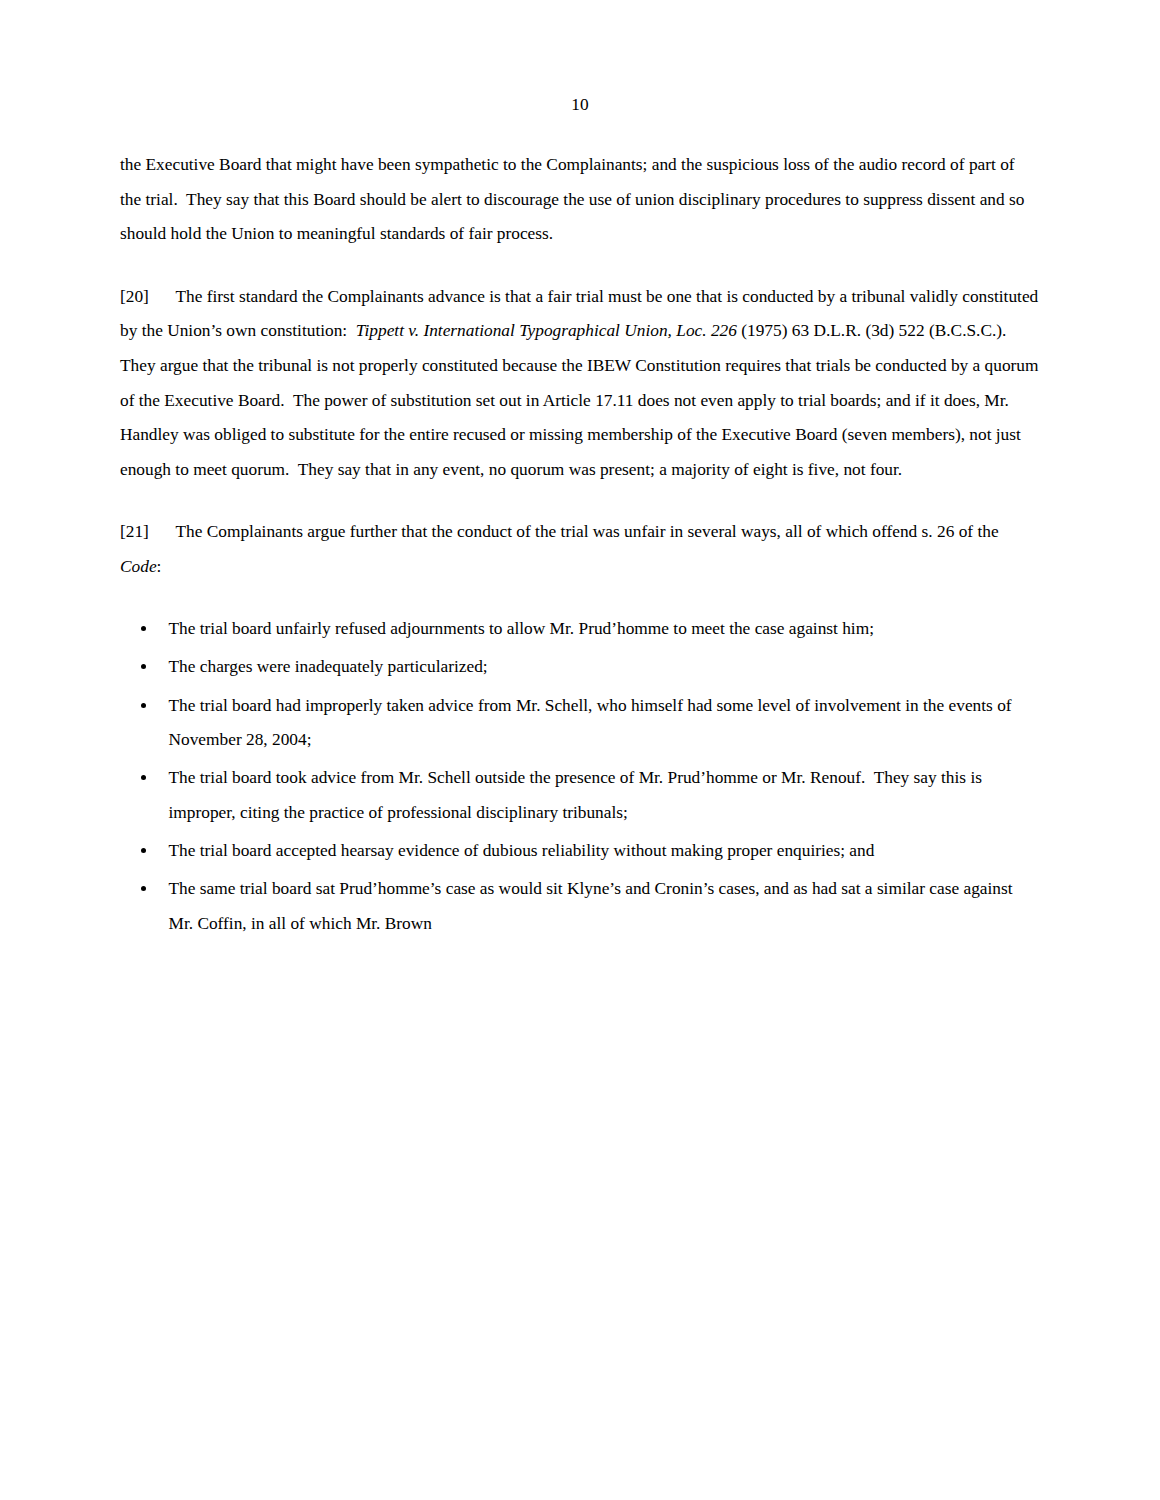10
the Executive Board that might have been sympathetic to the Complainants; and the suspicious loss of the audio record of part of the trial. They say that this Board should be alert to discourage the use of union disciplinary procedures to suppress dissent and so should hold the Union to meaningful standards of fair process.
[20] The first standard the Complainants advance is that a fair trial must be one that is conducted by a tribunal validly constituted by the Union’s own constitution: Tippett v. International Typographical Union, Loc. 226 (1975) 63 D.L.R. (3d) 522 (B.C.S.C.). They argue that the tribunal is not properly constituted because the IBEW Constitution requires that trials be conducted by a quorum of the Executive Board. The power of substitution set out in Article 17.11 does not even apply to trial boards; and if it does, Mr. Handley was obliged to substitute for the entire recused or missing membership of the Executive Board (seven members), not just enough to meet quorum. They say that in any event, no quorum was present; a majority of eight is five, not four.
[21] The Complainants argue further that the conduct of the trial was unfair in several ways, all of which offend s. 26 of the Code:
The trial board unfairly refused adjournments to allow Mr. Prud’homme to meet the case against him;
The charges were inadequately particularized;
The trial board had improperly taken advice from Mr. Schell, who himself had some level of involvement in the events of November 28, 2004;
The trial board took advice from Mr. Schell outside the presence of Mr. Prud’homme or Mr. Renouf. They say this is improper, citing the practice of professional disciplinary tribunals;
The trial board accepted hearsay evidence of dubious reliability without making proper enquiries; and
The same trial board sat Prud’homme’s case as would sit Klyne’s and Cronin’s cases, and as had sat a similar case against Mr. Coffin, in all of which Mr. Brown